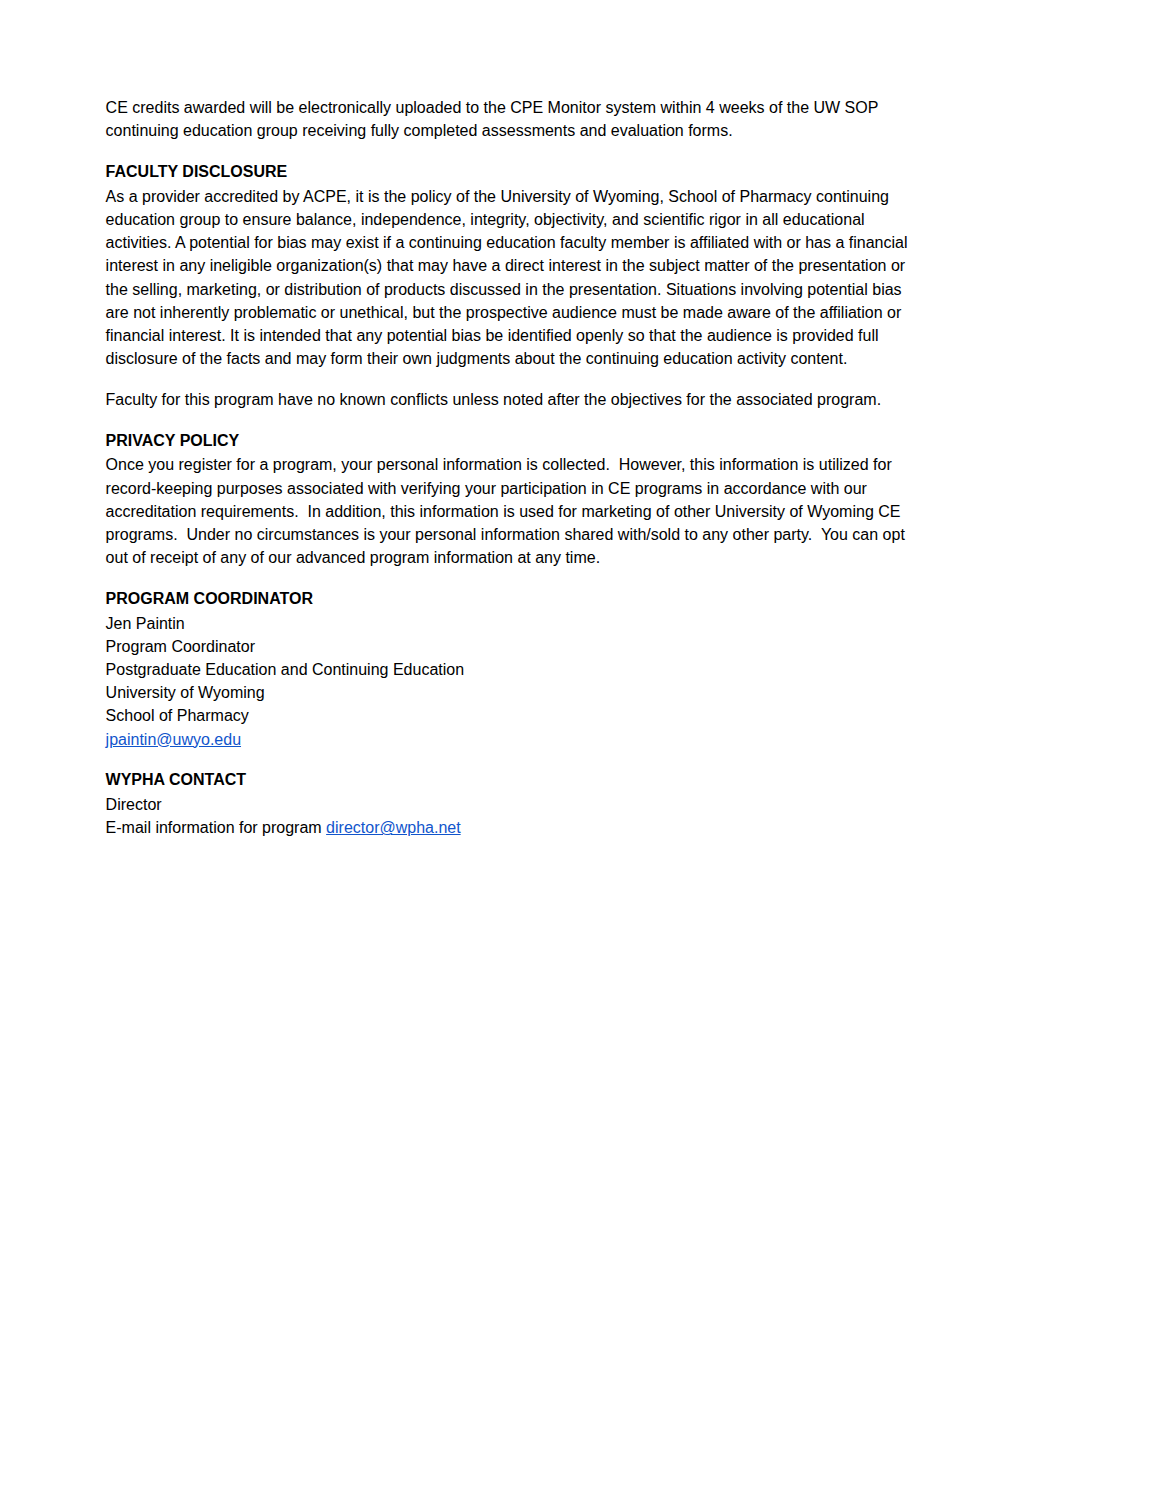CE credits awarded will be electronically uploaded to the CPE Monitor system within 4 weeks of the UW SOP continuing education group receiving fully completed assessments and evaluation forms.
Faculty Disclosure
As a provider accredited by ACPE, it is the policy of the University of Wyoming, School of Pharmacy continuing education group to ensure balance, independence, integrity, objectivity, and scientific rigor in all educational activities. A potential for bias may exist if a continuing education faculty member is affiliated with or has a financial interest in any ineligible organization(s) that may have a direct interest in the subject matter of the presentation or the selling, marketing, or distribution of products discussed in the presentation. Situations involving potential bias are not inherently problematic or unethical, but the prospective audience must be made aware of the affiliation or financial interest. It is intended that any potential bias be identified openly so that the audience is provided full disclosure of the facts and may form their own judgments about the continuing education activity content.
Faculty for this program have no known conflicts unless noted after the objectives for the associated program.
Privacy Policy
Once you register for a program, your personal information is collected. However, this information is utilized for record-keeping purposes associated with verifying your participation in CE programs in accordance with our accreditation requirements. In addition, this information is used for marketing of other University of Wyoming CE programs. Under no circumstances is your personal information shared with/sold to any other party. You can opt out of receipt of any of our advanced program information at any time.
Program Coordinator
Jen Paintin
Program Coordinator
Postgraduate Education and Continuing Education
University of Wyoming
School of Pharmacy
jpaintin@uwyo.edu
WyPhA Contact
Director
E-mail information for program director@wpha.net